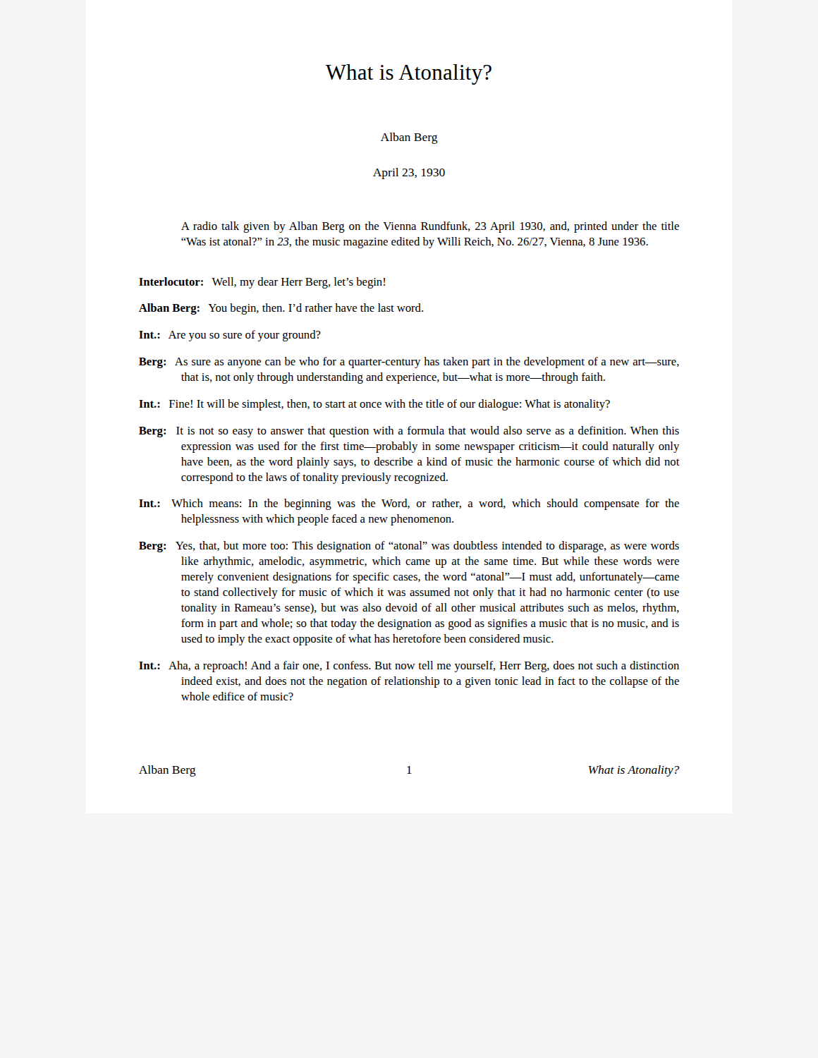What is Atonality?
Alban Berg
April 23, 1930
A radio talk given by Alban Berg on the Vienna Rundfunk, 23 April 1930, and, printed under the title “Was ist atonal?” in 23, the music magazine edited by Willi Reich, No. 26/27, Vienna, 8 June 1936.
Interlocutor: Well, my dear Herr Berg, let’s begin!
Alban Berg: You begin, then. I’d rather have the last word.
Int.: Are you so sure of your ground?
Berg: As sure as anyone can be who for a quarter-century has taken part in the development of a new art—sure, that is, not only through understanding and experience, but—what is more—through faith.
Int.: Fine! It will be simplest, then, to start at once with the title of our dialogue: What is atonality?
Berg: It is not so easy to answer that question with a formula that would also serve as a definition. When this expression was used for the first time—probably in some newspaper criticism—it could naturally only have been, as the word plainly says, to describe a kind of music the harmonic course of which did not correspond to the laws of tonality previously recognized.
Int.: Which means: In the beginning was the Word, or rather, a word, which should compensate for the helplessness with which people faced a new phenomenon.
Berg: Yes, that, but more too: This designation of “atonal” was doubtless intended to disparage, as were words like arhythmic, amelodic, asymmetric, which came up at the same time. But while these words were merely convenient designations for specific cases, the word “atonal”—I must add, unfortunately—came to stand collectively for music of which it was assumed not only that it had no harmonic center (to use tonality in Rameau’s sense), but was also devoid of all other musical attributes such as melos, rhythm, form in part and whole; so that today the designation as good as signifies a music that is no music, and is used to imply the exact opposite of what has heretofore been considered music.
Int.: Aha, a reproach! And a fair one, I confess. But now tell me yourself, Herr Berg, does not such a distinction indeed exist, and does not the negation of relationship to a given tonic lead in fact to the collapse of the whole edifice of music?
Alban Berg
1
What is Atonality?